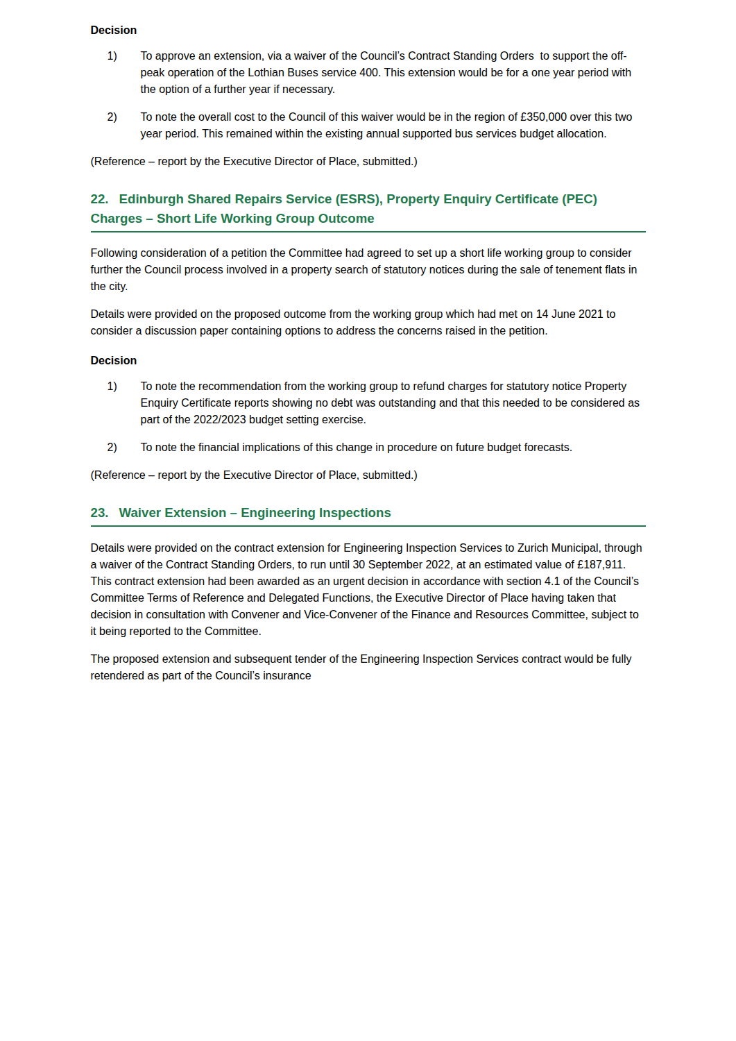Decision
1) To approve an extension, via a waiver of the Council’s Contract Standing Orders to support the off-peak operation of the Lothian Buses service 400. This extension would be for a one year period with the option of a further year if necessary.
2) To note the overall cost to the Council of this waiver would be in the region of £350,000 over this two year period. This remained within the existing annual supported bus services budget allocation.
(Reference – report by the Executive Director of Place, submitted.)
22. Edinburgh Shared Repairs Service (ESRS), Property Enquiry Certificate (PEC) Charges – Short Life Working Group Outcome
Following consideration of a petition the Committee had agreed to set up a short life working group to consider further the Council process involved in a property search of statutory notices during the sale of tenement flats in the city.
Details were provided on the proposed outcome from the working group which had met on 14 June 2021 to consider a discussion paper containing options to address the concerns raised in the petition.
Decision
1) To note the recommendation from the working group to refund charges for statutory notice Property Enquiry Certificate reports showing no debt was outstanding and that this needed to be considered as part of the 2022/2023 budget setting exercise.
2) To note the financial implications of this change in procedure on future budget forecasts.
(Reference – report by the Executive Director of Place, submitted.)
23. Waiver Extension – Engineering Inspections
Details were provided on the contract extension for Engineering Inspection Services to Zurich Municipal, through a waiver of the Contract Standing Orders, to run until 30 September 2022, at an estimated value of £187,911. This contract extension had been awarded as an urgent decision in accordance with section 4.1 of the Council’s Committee Terms of Reference and Delegated Functions, the Executive Director of Place having taken that decision in consultation with Convener and Vice-Convener of the Finance and Resources Committee, subject to it being reported to the Committee.
The proposed extension and subsequent tender of the Engineering Inspection Services contract would be fully retendered as part of the Council’s insurance